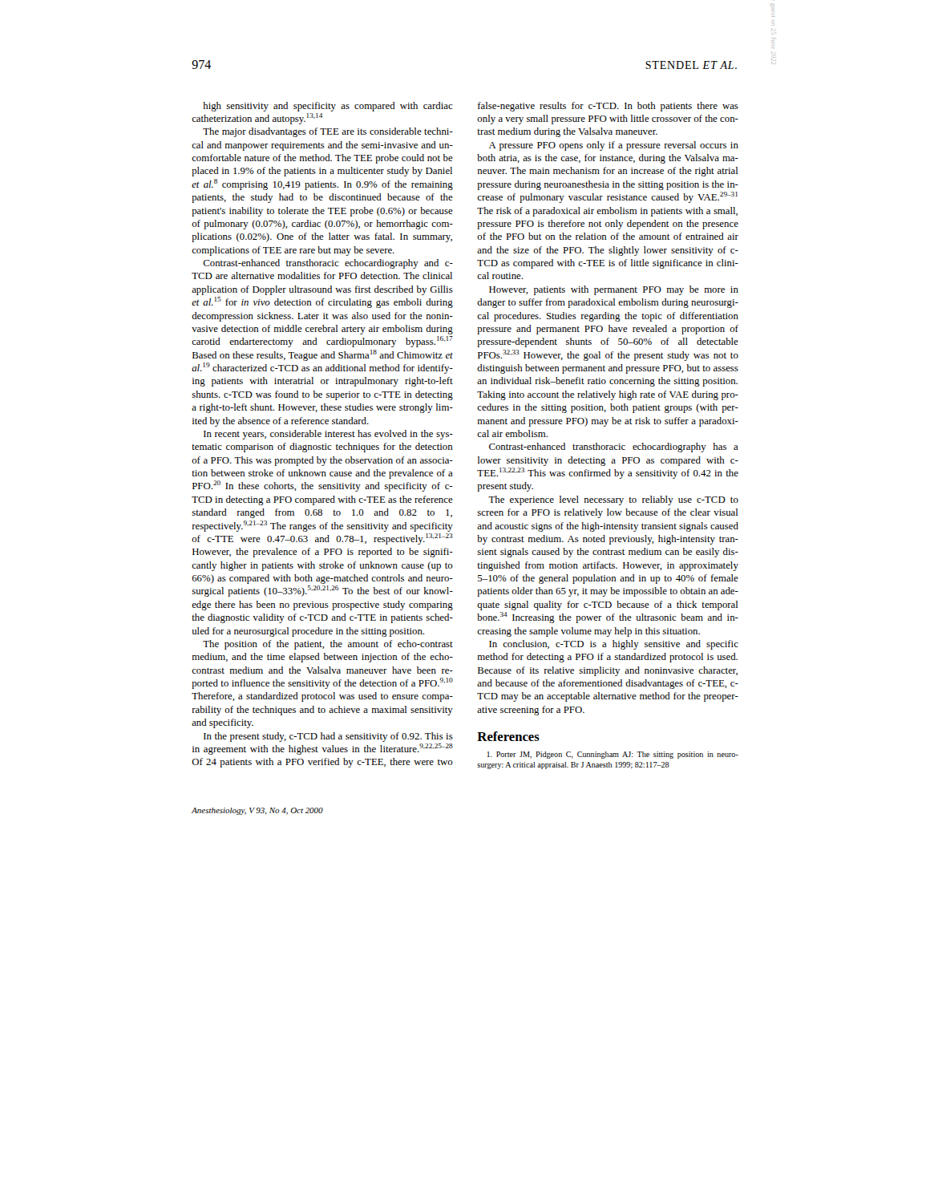974
STENDEL ET AL.
Downloaded from http://asa2.silverchair.com/anesthesiology/article-pdf/93/4/971/404542/0000542-200010000-00014.pdf by guest on 25 June 2022
high sensitivity and specificity as compared with cardiac catheterization and autopsy.13,14
The major disadvantages of TEE are its considerable technical and manpower requirements and the semi-invasive and uncomfortable nature of the method. The TEE probe could not be placed in 1.9% of the patients in a multicenter study by Daniel et al.8 comprising 10,419 patients. In 0.9% of the remaining patients, the study had to be discontinued because of the patient's inability to tolerate the TEE probe (0.6%) or because of pulmonary (0.07%), cardiac (0.07%), or hemorrhagic complications (0.02%). One of the latter was fatal. In summary, complications of TEE are rare but may be severe.
Contrast-enhanced transthoracic echocardiography and c-TCD are alternative modalities for PFO detection. The clinical application of Doppler ultrasound was first described by Gillis et al.15 for in vivo detection of circulating gas emboli during decompression sickness. Later it was also used for the noninvasive detection of middle cerebral artery air embolism during carotid endarterectomy and cardiopulmonary bypass.16,17 Based on these results, Teague and Sharma18 and Chimowitz et al.19 characterized c-TCD as an additional method for identifying patients with interatrial or intrapulmonary right-to-left shunts. c-TCD was found to be superior to c-TTE in detecting a right-to-left shunt. However, these studies were strongly limited by the absence of a reference standard.
In recent years, considerable interest has evolved in the systematic comparison of diagnostic techniques for the detection of a PFO. This was prompted by the observation of an association between stroke of unknown cause and the prevalence of a PFO.20 In these cohorts, the sensitivity and specificity of c-TCD in detecting a PFO compared with c-TEE as the reference standard ranged from 0.68 to 1.0 and 0.82 to 1, respectively.9,21–23 The ranges of the sensitivity and specificity of c-TTE were 0.47–0.63 and 0.78–1, respectively.13,21–23 However, the prevalence of a PFO is reported to be significantly higher in patients with stroke of unknown cause (up to 66%) as compared with both age-matched controls and neurosurgical patients (10–33%).5,20,21,26 To the best of our knowledge there has been no previous prospective study comparing the diagnostic validity of c-TCD and c-TTE in patients scheduled for a neurosurgical procedure in the sitting position.
The position of the patient, the amount of echo-contrast medium, and the time elapsed between injection of the echo-contrast medium and the Valsalva maneuver have been reported to influence the sensitivity of the detection of a PFO.9,10 Therefore, a standardized protocol was used to ensure comparability of the techniques and to achieve a maximal sensitivity and specificity.
In the present study, c-TCD had a sensitivity of 0.92. This is in agreement with the highest values in the literature.9,22,25–28 Of 24 patients with a PFO verified by c-TEE, there were two false-negative results for c-TCD. In both patients there was only a very small pressure PFO with little crossover of the contrast medium during the Valsalva maneuver.
A pressure PFO opens only if a pressure reversal occurs in both atria, as is the case, for instance, during the Valsalva maneuver. The main mechanism for an increase of the right atrial pressure during neuroanesthesia in the sitting position is the increase of pulmonary vascular resistance caused by VAE.29–31 The risk of a paradoxical air embolism in patients with a small, pressure PFO is therefore not only dependent on the presence of the PFO but on the relation of the amount of entrained air and the size of the PFO. The slightly lower sensitivity of c-TCD as compared with c-TEE is of little significance in clinical routine.
However, patients with permanent PFO may be more in danger to suffer from paradoxical embolism during neurosurgical procedures. Studies regarding the topic of differentiation pressure and permanent PFO have revealed a proportion of pressure-dependent shunts of 50–60% of all detectable PFOs.32,33 However, the goal of the present study was not to distinguish between permanent and pressure PFO, but to assess an individual risk–benefit ratio concerning the sitting position. Taking into account the relatively high rate of VAE during procedures in the sitting position, both patient groups (with permanent and pressure PFO) may be at risk to suffer a paradoxical air embolism.
Contrast-enhanced transthoracic echocardiography has a lower sensitivity in detecting a PFO as compared with c-TEE.13,22,23 This was confirmed by a sensitivity of 0.42 in the present study.
The experience level necessary to reliably use c-TCD to screen for a PFO is relatively low because of the clear visual and acoustic signs of the high-intensity transient signals caused by contrast medium. As noted previously, high-intensity transient signals caused by the contrast medium can be easily distinguished from motion artifacts. However, in approximately 5–10% of the general population and in up to 40% of female patients older than 65 yr, it may be impossible to obtain an adequate signal quality for c-TCD because of a thick temporal bone.34 Increasing the power of the ultrasonic beam and increasing the sample volume may help in this situation.
In conclusion, c-TCD is a highly sensitive and specific method for detecting a PFO if a standardized protocol is used. Because of its relative simplicity and noninvasive character, and because of the aforementioned disadvantages of c-TEE, c-TCD may be an acceptable alternative method for the preoperative screening for a PFO.
References
1. Porter JM, Pidgeon C, Cunningham AJ: The sitting position in neurosurgery: A critical appraisal. Br J Anaesth 1999; 82:117–28
Anesthesiology, V 93, No 4, Oct 2000